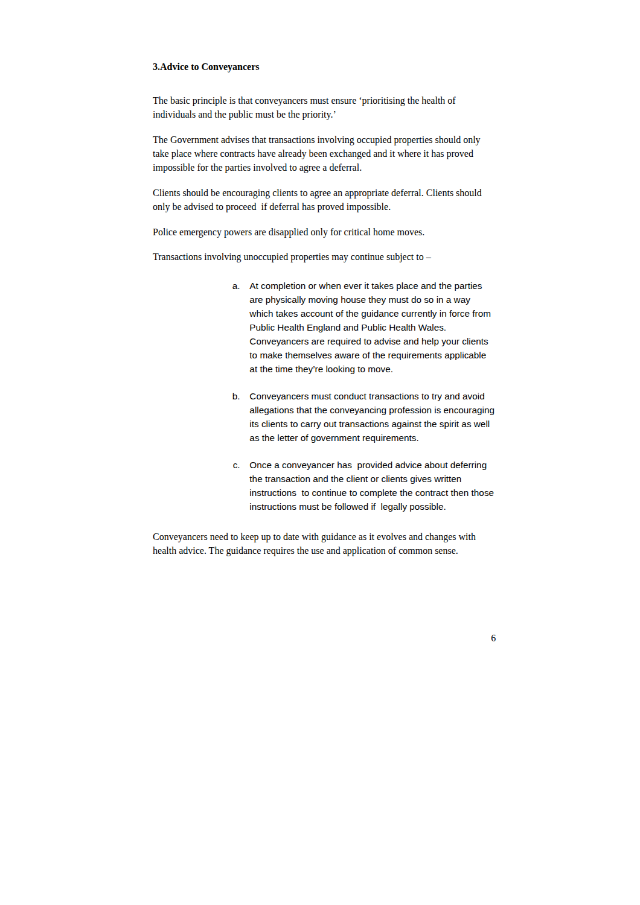3.Advice to Conveyancers
The basic principle is that conveyancers must ensure ‘prioritising the health of individuals and the public must be the priority.’
The Government advises that transactions involving occupied properties should only take place where contracts have already been exchanged and it where it has proved impossible for the parties involved to agree a deferral.
Clients should be encouraging clients to agree an appropriate deferral. Clients should only be advised to proceed if deferral has proved impossible.
Police emergency powers are disapplied only for critical home moves.
Transactions involving unoccupied properties may continue subject to –
At completion or when ever it takes place and the parties are physically moving house they must do so in a way which takes account of the guidance currently in force from Public Health England and Public Health Wales. Conveyancers are required to advise and help your clients to make themselves aware of the requirements applicable at the time they’re looking to move.
Conveyancers must conduct transactions to try and avoid allegations that the conveyancing profession is encouraging its clients to carry out transactions against the spirit as well as the letter of government requirements.
Once a conveyancer has provided advice about deferring the transaction and the client or clients gives written instructions to continue to complete the contract then those instructions must be followed if legally possible.
Conveyancers need to keep up to date with guidance as it evolves and changes with health advice. The guidance requires the use and application of common sense.
6